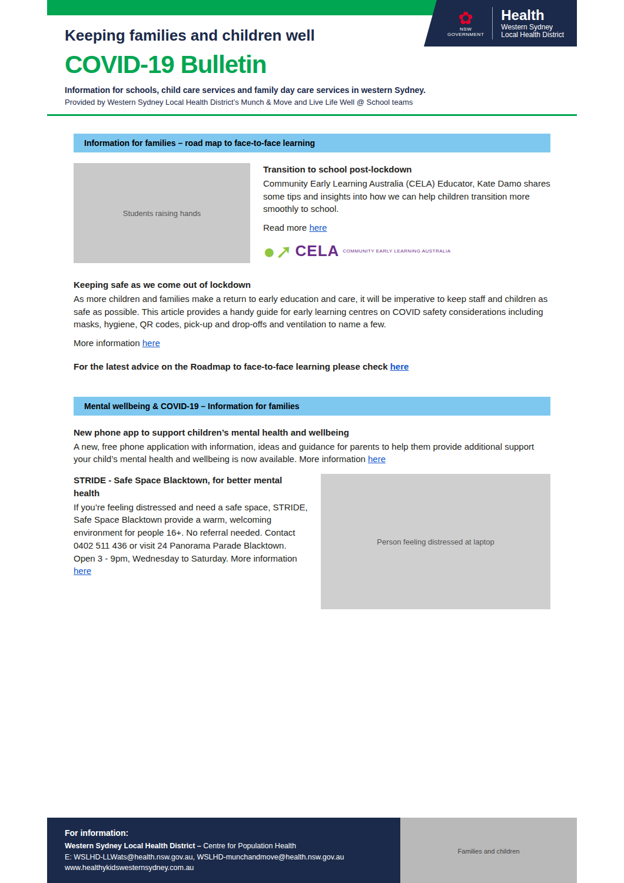✿ NSW
GOVERNMENT
Health Western Sydney Local Health District
Keeping families and children well
COVID-19 Bulletin
Information for schools, child care services and family day care services in western Sydney.
Provided by Western Sydney Local Health District’s Munch & Move and Live Life Well @ School teams
Information for families – road map to face-to-face learning
Transition to school post-lockdown
Community Early Learning Australia (CELA) Educator, Kate Damo shares some tips and insights into how we can help children transition more
smoothly to school.
Read more here
●➚
CELA
COMMUNITY EARLY LEARNING AUSTRALIA
Keeping safe as we come out of lockdown
As more children and families make a return to early education and care, it will be imperative to keep staff and children as safe as possible. This article provides a handy guide for early learning centres on COVID safety considerations including masks, hygiene, QR codes, pick-up and drop-offs and ventilation to name a few.
More information here
For the latest advice on the Roadmap to face-to-face learning please check here
Mental wellbeing & COVID-19 – Information for families
New phone app to support children’s mental health and wellbeing
A new, free phone application with information, ideas and guidance for parents to help them provide additional support your child’s mental health and wellbeing is now available. More information here
STRIDE - Safe Space Blacktown, for better mental health
If you’re feeling distressed and need a safe space, STRIDE, Safe Space Blacktown provide a warm, welcoming environment for people 16+. No referral needed. Contact 0402 511 436 or visit 24 Panorama Parade Blacktown. Open 3 - 9pm, Wednesday to Saturday. More information here
For information: Western Sydney Local Health District – Centre for Population Health
E: WSLHD-LLWats@health.nsw.gov.au, WSLHD-munchandmove@health.nsw.gov.au
www.healthykidswesternsydney.com.au